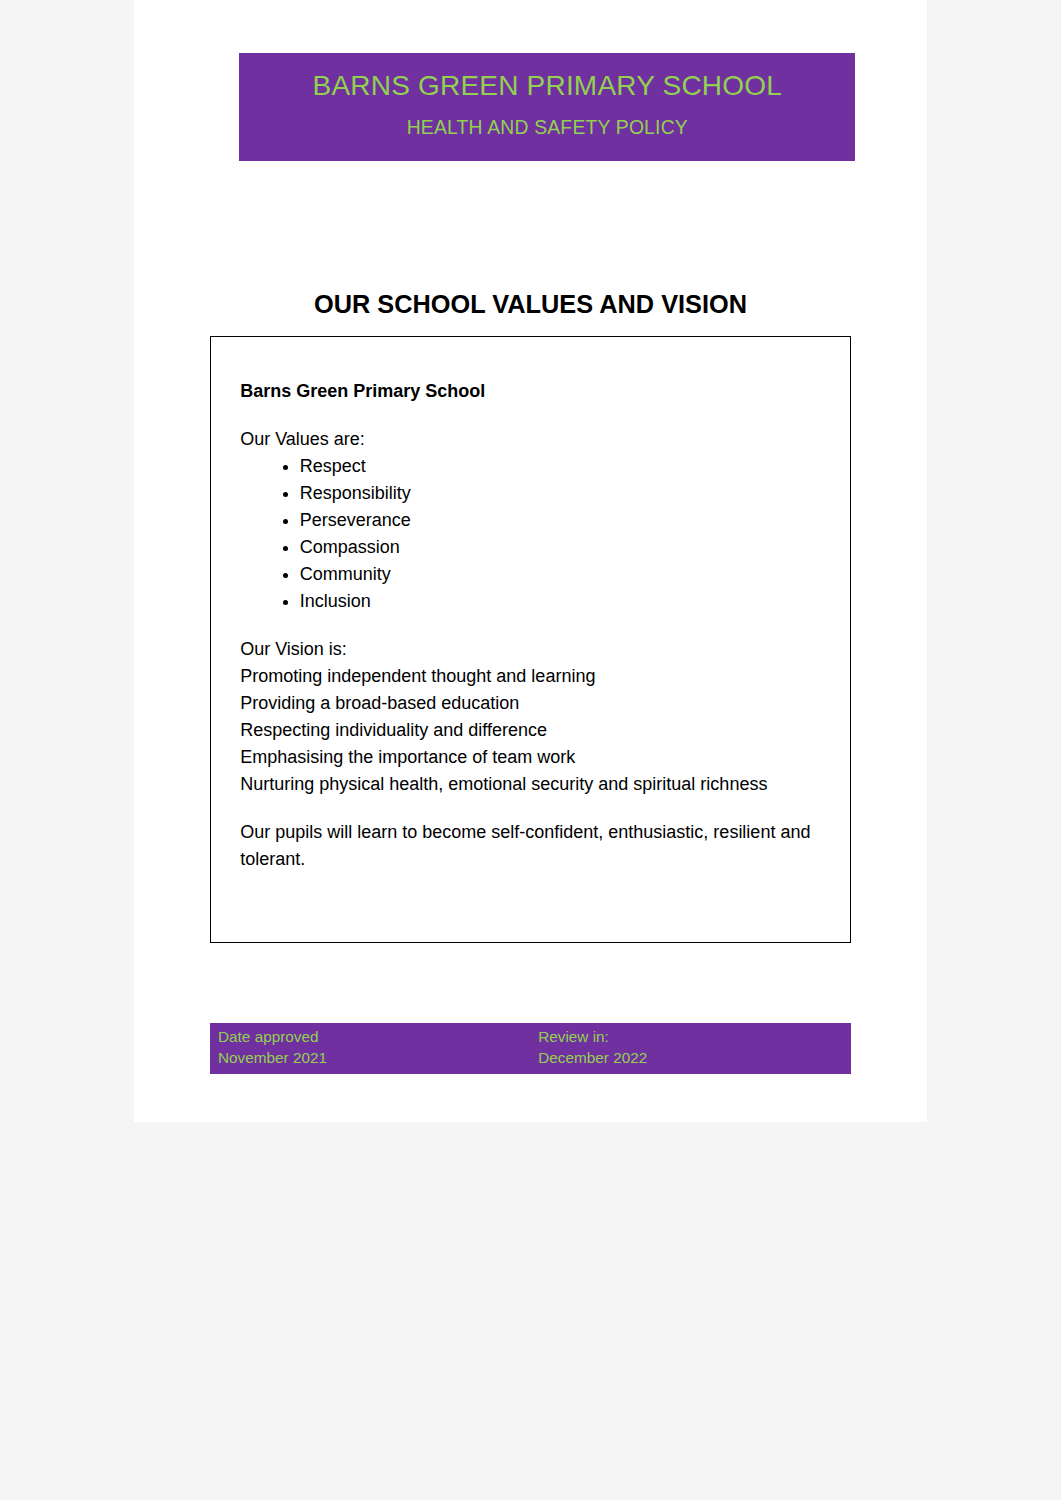BARNS GREEN PRIMARY SCHOOL
HEALTH AND SAFETY POLICY
OUR SCHOOL VALUES AND VISION
Barns Green Primary School
Our Values are:
Respect
Responsibility
Perseverance
Compassion
Community
Inclusion
Our Vision is:
Promoting independent thought and learning
Providing a broad-based education
Respecting individuality and difference
Emphasising the importance of team work
Nurturing physical health, emotional security and spiritual richness
Our pupils will learn to become self-confident, enthusiastic, resilient and tolerant.
Date approved
November 2021
Review in:
December 2022